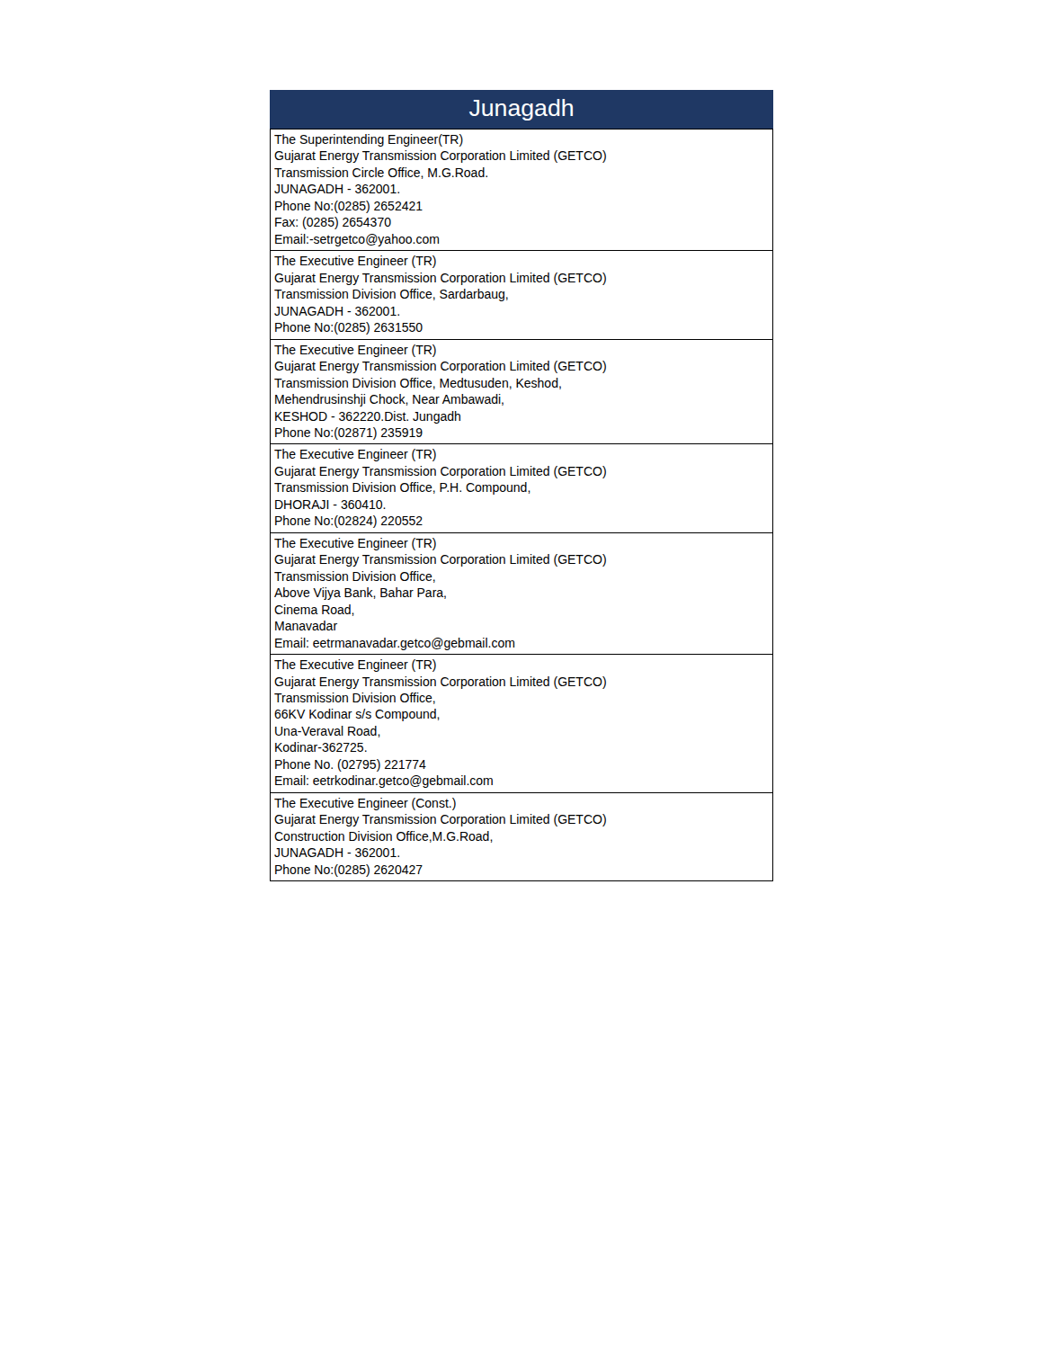Junagadh
| The Superintending Engineer(TR) Gujarat Energy Transmission Corporation Limited (GETCO) Transmission Circle Office, M.G.Road. JUNAGADH - 362001. Phone No:(0285) 2652421 Fax: (0285) 2654370 Email:-setrgetco@yahoo.com |
| The Executive Engineer (TR) Gujarat Energy Transmission Corporation Limited (GETCO) Transmission Division Office, Sardarbaug, JUNAGADH - 362001. Phone No:(0285) 2631550 |
| The Executive Engineer (TR) Gujarat Energy Transmission Corporation Limited (GETCO) Transmission Division Office, Medtusuden, Keshod, Mehendrusinshji Chock, Near Ambawadi, KESHOD - 362220.Dist. Jungadh Phone No:(02871) 235919 |
| The Executive Engineer (TR) Gujarat Energy Transmission Corporation Limited (GETCO) Transmission Division Office, P.H. Compound, DHORAJI - 360410. Phone No:(02824) 220552 |
| The Executive Engineer (TR) Gujarat Energy Transmission Corporation Limited (GETCO) Transmission Division Office, Above Vijya Bank, Bahar Para, Cinema Road, Manavadar Email: eetrmanavadar.getco@gebmail.com |
| The Executive Engineer (TR) Gujarat Energy Transmission Corporation Limited (GETCO) Transmission Division Office, 66KV Kodinar s/s Compound, Una-Veraval Road, Kodinar-362725. Phone No. (02795) 221774 Email: eetrkodinar.getco@gebmail.com |
| The Executive Engineer (Const.) Gujarat Energy Transmission Corporation Limited (GETCO) Construction Division Office,M.G.Road, JUNAGADH - 362001. Phone No:(0285) 2620427 |